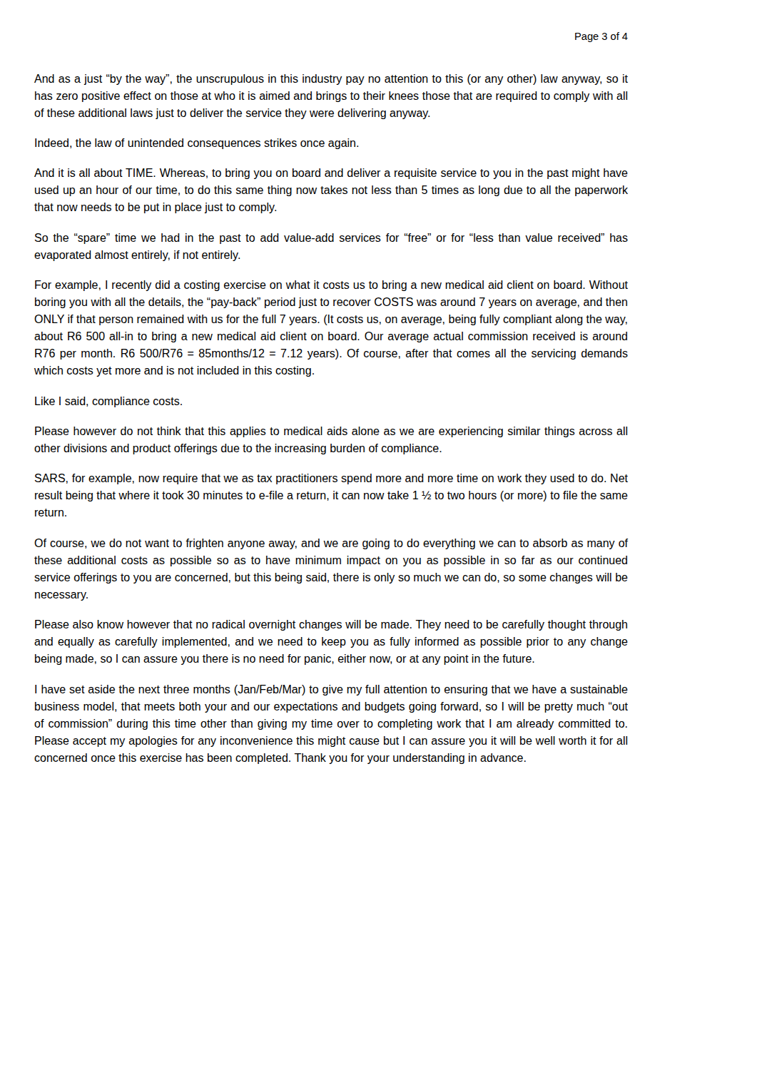Page 3 of 4
And as a just “by the way”, the unscrupulous in this industry pay no attention to this (or any other) law anyway, so it has zero positive effect on those at who it is aimed and brings to their knees those that are required to comply with all of these additional laws just to deliver the service they were delivering anyway.
Indeed, the law of unintended consequences strikes once again.
And it is all about TIME. Whereas, to bring you on board and deliver a requisite service to you in the past might have used up an hour of our time, to do this same thing now takes not less than 5 times as long due to all the paperwork that now needs to be put in place just to comply.
So the “spare” time we had in the past to add value-add services for “free” or for “less than value received” has evaporated almost entirely, if not entirely.
For example, I recently did a costing exercise on what it costs us to bring a new medical aid client on board. Without boring you with all the details, the “pay-back” period just to recover COSTS was around 7 years on average, and then ONLY if that person remained with us for the full 7 years. (It costs us, on average, being fully compliant along the way, about R6 500 all-in to bring a new medical aid client on board. Our average actual commission received is around R76 per month. R6 500/R76 = 85months/12 = 7.12 years). Of course, after that comes all the servicing demands which costs yet more and is not included in this costing.
Like I said, compliance costs.
Please however do not think that this applies to medical aids alone as we are experiencing similar things across all other divisions and product offerings due to the increasing burden of compliance.
SARS, for example, now require that we as tax practitioners spend more and more time on work they used to do. Net result being that where it took 30 minutes to e-file a return, it can now take 1 ½ to two hours (or more) to file the same return.
Of course, we do not want to frighten anyone away, and we are going to do everything we can to absorb as many of these additional costs as possible so as to have minimum impact on you as possible in so far as our continued service offerings to you are concerned, but this being said, there is only so much we can do, so some changes will be necessary.
Please also know however that no radical overnight changes will be made. They need to be carefully thought through and equally as carefully implemented, and we need to keep you as fully informed as possible prior to any change being made, so I can assure you there is no need for panic, either now, or at any point in the future.
I have set aside the next three months (Jan/Feb/Mar) to give my full attention to ensuring that we have a sustainable business model, that meets both your and our expectations and budgets going forward, so I will be pretty much “out of commission” during this time other than giving my time over to completing work that I am already committed to. Please accept my apologies for any inconvenience this might cause but I can assure you it will be well worth it for all concerned once this exercise has been completed. Thank you for your understanding in advance.